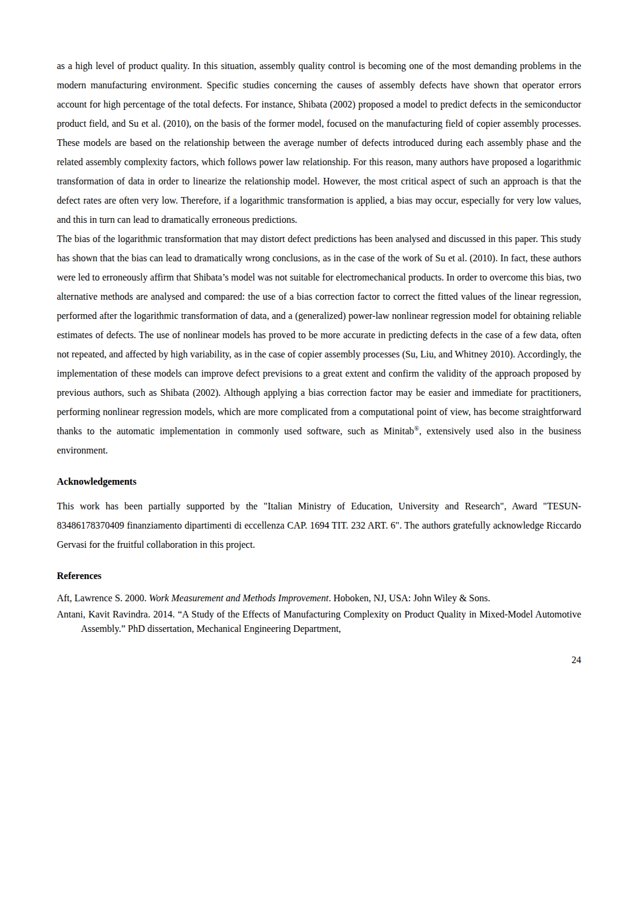as a high level of product quality. In this situation, assembly quality control is becoming one of the most demanding problems in the modern manufacturing environment. Specific studies concerning the causes of assembly defects have shown that operator errors account for high percentage of the total defects. For instance, Shibata (2002) proposed a model to predict defects in the semiconductor product field, and Su et al. (2010), on the basis of the former model, focused on the manufacturing field of copier assembly processes. These models are based on the relationship between the average number of defects introduced during each assembly phase and the related assembly complexity factors, which follows power law relationship. For this reason, many authors have proposed a logarithmic transformation of data in order to linearize the relationship model. However, the most critical aspect of such an approach is that the defect rates are often very low. Therefore, if a logarithmic transformation is applied, a bias may occur, especially for very low values, and this in turn can lead to dramatically erroneous predictions.
The bias of the logarithmic transformation that may distort defect predictions has been analysed and discussed in this paper. This study has shown that the bias can lead to dramatically wrong conclusions, as in the case of the work of Su et al. (2010). In fact, these authors were led to erroneously affirm that Shibata’s model was not suitable for electromechanical products. In order to overcome this bias, two alternative methods are analysed and compared: the use of a bias correction factor to correct the fitted values of the linear regression, performed after the logarithmic transformation of data, and a (generalized) power-law nonlinear regression model for obtaining reliable estimates of defects. The use of nonlinear models has proved to be more accurate in predicting defects in the case of a few data, often not repeated, and affected by high variability, as in the case of copier assembly processes (Su, Liu, and Whitney 2010). Accordingly, the implementation of these models can improve defect previsions to a great extent and confirm the validity of the approach proposed by previous authors, such as Shibata (2002). Although applying a bias correction factor may be easier and immediate for practitioners, performing nonlinear regression models, which are more complicated from a computational point of view, has become straightforward thanks to the automatic implementation in commonly used software, such as Minitab®, extensively used also in the business environment.
Acknowledgements
This work has been partially supported by the "Italian Ministry of Education, University and Research", Award "TESUN-83486178370409 finanziamento dipartimenti di eccellenza CAP. 1694 TIT. 232 ART. 6". The authors gratefully acknowledge Riccardo Gervasi for the fruitful collaboration in this project.
References
Aft, Lawrence S. 2000. Work Measurement and Methods Improvement. Hoboken, NJ, USA: John Wiley & Sons.
Antani, Kavit Ravindra. 2014. “A Study of the Effects of Manufacturing Complexity on Product Quality in Mixed-Model Automotive Assembly.” PhD dissertation, Mechanical Engineering Department,
24